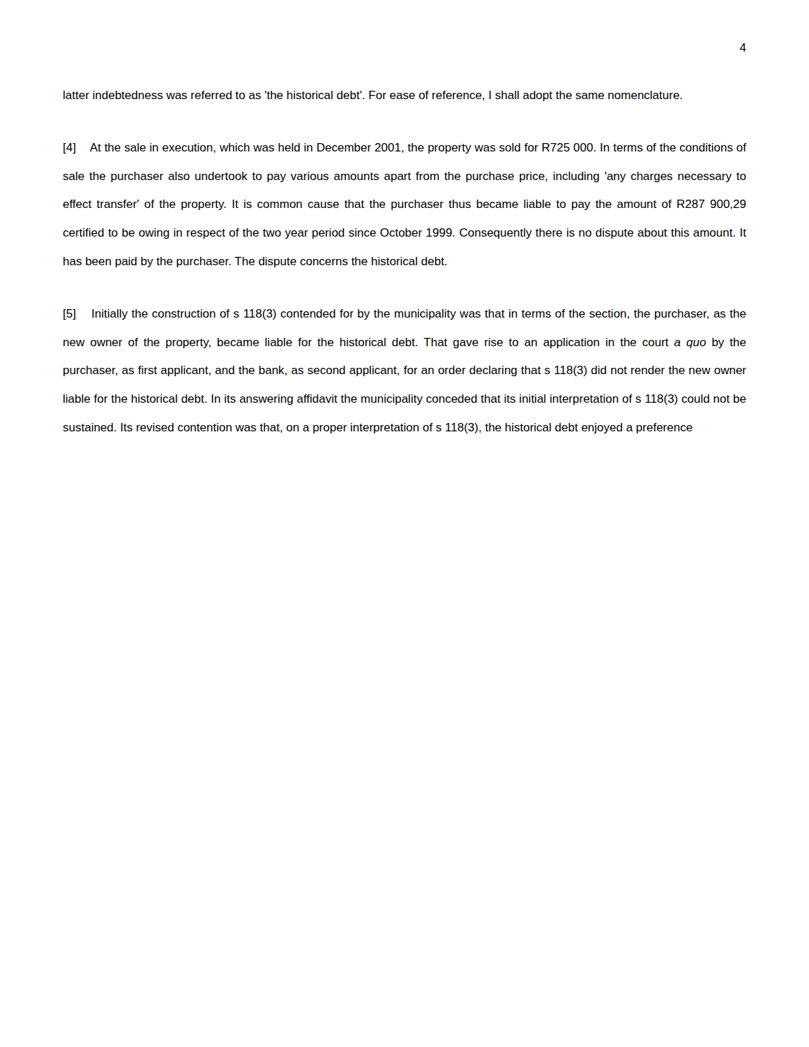4
latter indebtedness was referred to as 'the historical debt'. For ease of reference, I shall adopt the same nomenclature.
[4] At the sale in execution, which was held in December 2001, the property was sold for R725 000. In terms of the conditions of sale the purchaser also undertook to pay various amounts apart from the purchase price, including 'any charges necessary to effect transfer' of the property. It is common cause that the purchaser thus became liable to pay the amount of R287 900,29 certified to be owing in respect of the two year period since October 1999. Consequently there is no dispute about this amount. It has been paid by the purchaser. The dispute concerns the historical debt.
[5] Initially the construction of s 118(3) contended for by the municipality was that in terms of the section, the purchaser, as the new owner of the property, became liable for the historical debt. That gave rise to an application in the court a quo by the purchaser, as first applicant, and the bank, as second applicant, for an order declaring that s 118(3) did not render the new owner liable for the historical debt. In its answering affidavit the municipality conceded that its initial interpretation of s 118(3) could not be sustained. Its revised contention was that, on a proper interpretation of s 118(3), the historical debt enjoyed a preference